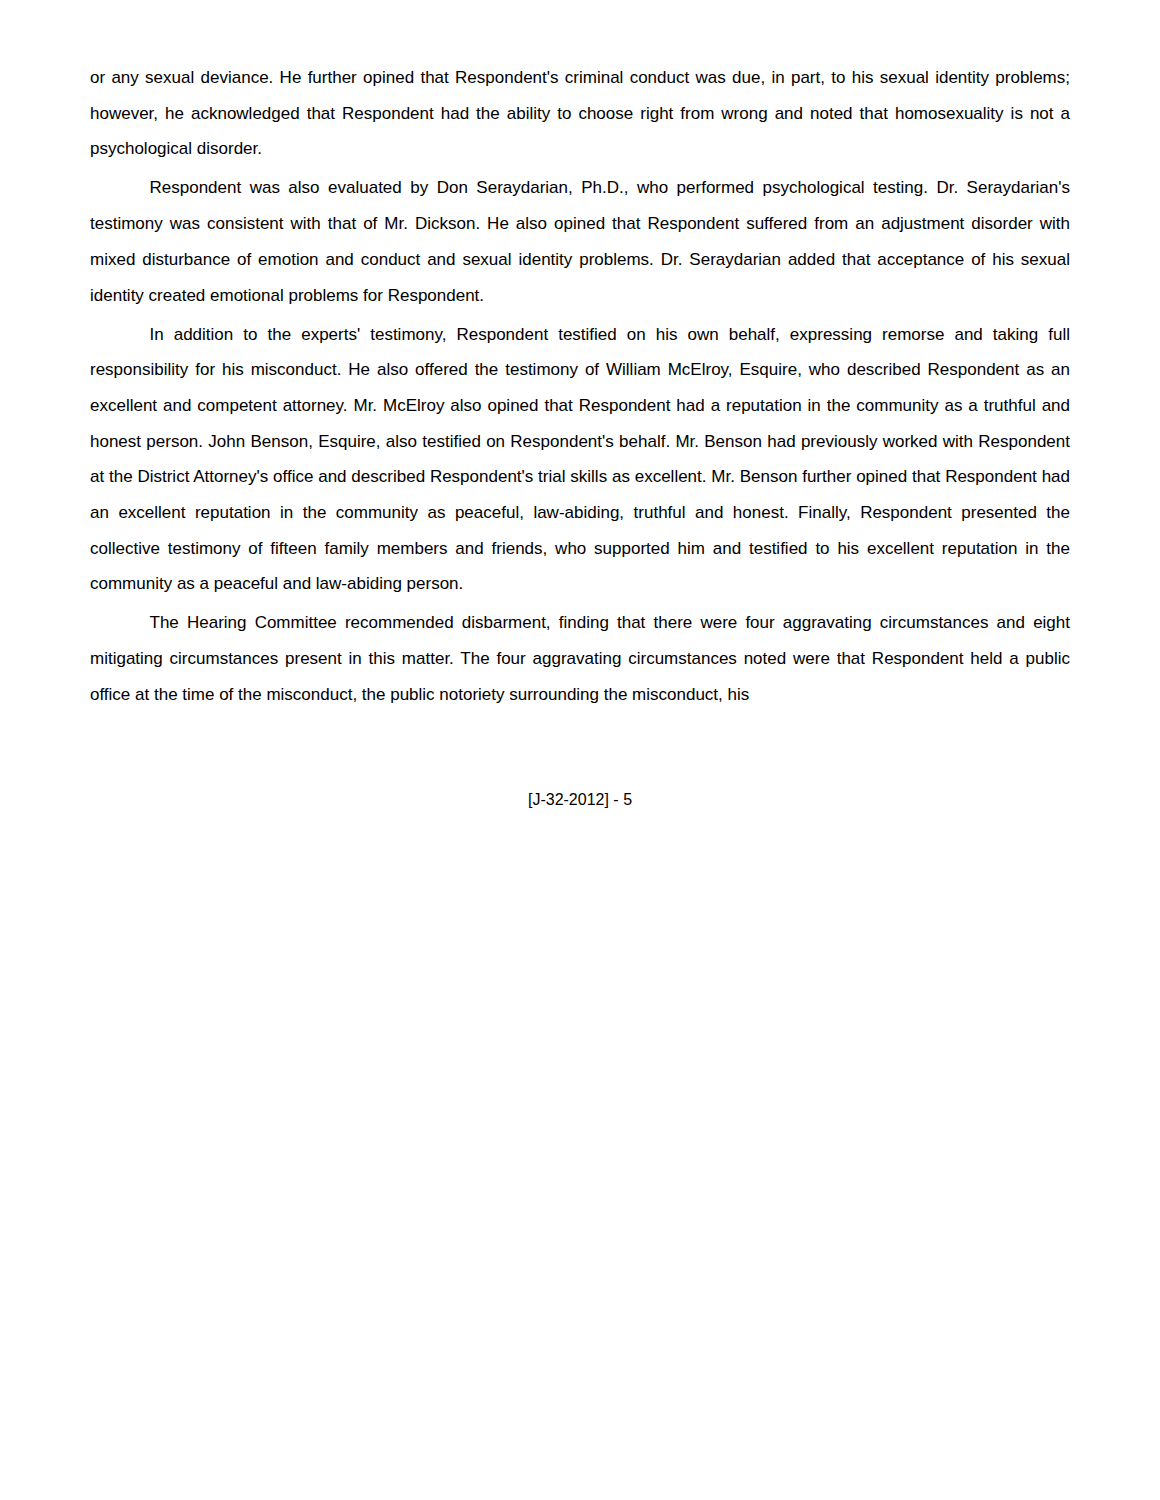or any sexual deviance. He further opined that Respondent's criminal conduct was due, in part, to his sexual identity problems; however, he acknowledged that Respondent had the ability to choose right from wrong and noted that homosexuality is not a psychological disorder.
Respondent was also evaluated by Don Seraydarian, Ph.D., who performed psychological testing. Dr. Seraydarian's testimony was consistent with that of Mr. Dickson. He also opined that Respondent suffered from an adjustment disorder with mixed disturbance of emotion and conduct and sexual identity problems. Dr. Seraydarian added that acceptance of his sexual identity created emotional problems for Respondent.
In addition to the experts' testimony, Respondent testified on his own behalf, expressing remorse and taking full responsibility for his misconduct. He also offered the testimony of William McElroy, Esquire, who described Respondent as an excellent and competent attorney. Mr. McElroy also opined that Respondent had a reputation in the community as a truthful and honest person. John Benson, Esquire, also testified on Respondent's behalf. Mr. Benson had previously worked with Respondent at the District Attorney's office and described Respondent's trial skills as excellent. Mr. Benson further opined that Respondent had an excellent reputation in the community as peaceful, law-abiding, truthful and honest. Finally, Respondent presented the collective testimony of fifteen family members and friends, who supported him and testified to his excellent reputation in the community as a peaceful and law-abiding person.
The Hearing Committee recommended disbarment, finding that there were four aggravating circumstances and eight mitigating circumstances present in this matter. The four aggravating circumstances noted were that Respondent held a public office at the time of the misconduct, the public notoriety surrounding the misconduct, his
[J-32-2012] - 5